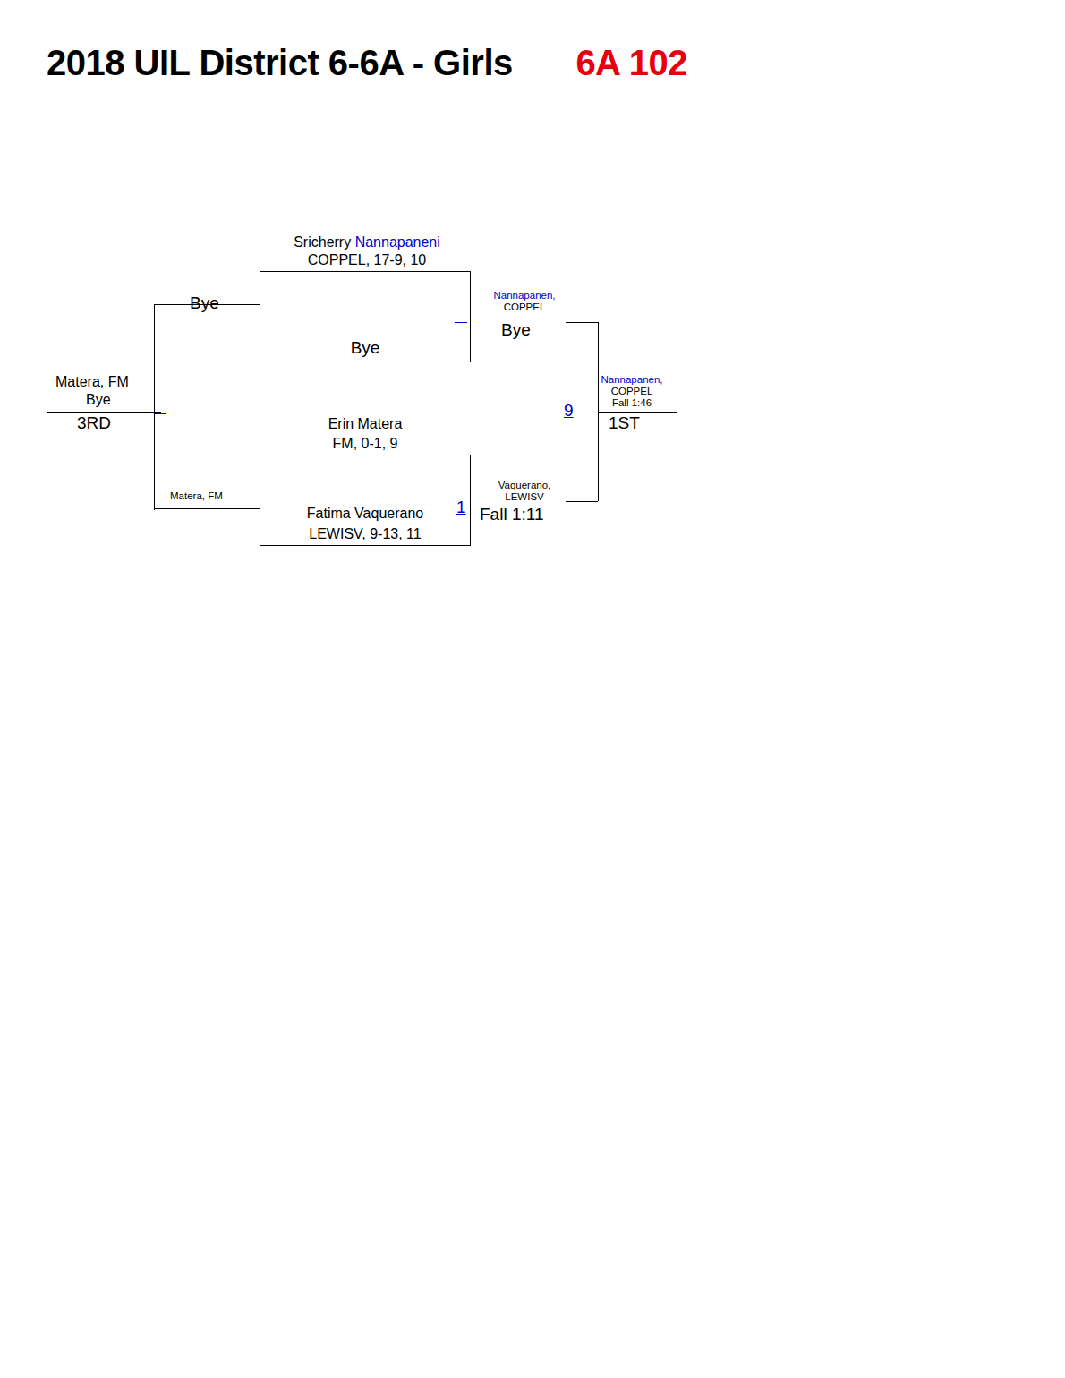2018 UIL District 6-6A - Girls 6A 102
Sricherry Nannapaneni
COPPEL, 17-9, 10
Bye
Bye
Nannapanen,
COPPEL
Bye
Matera, FM
Bye
3RD
Erin Matera
FM, 0-1, 9
Fatima Vaquerano
LEWISV, 9-13, 11
Matera, FM
Vaquerano,
LEWISV
1
Fall 1:11
Nannapanen,
COPPEL
Fall 1:46
9
1ST